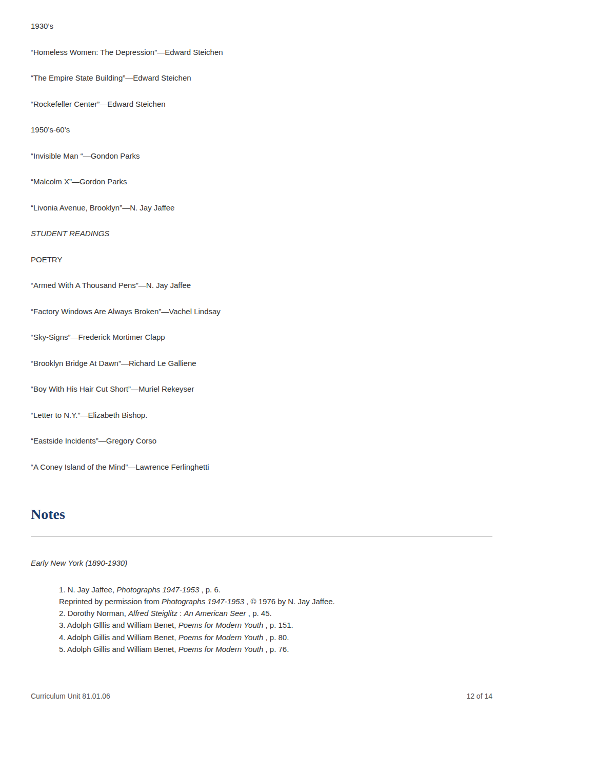1930’s
“Homeless Women: The Depression”—Edward Steichen
“The Empire State Building”—Edward Steichen
“Rockefeller Center”—Edward Steichen
1950’s-60’s
“Invisible Man “—Gondon Parks
“Malcolm X”—Gordon Parks
“Livonia Avenue, Brooklyn”—N. Jay Jaffee
STUDENT READINGS
POETRY
“Armed With A Thousand Pens”—N. Jay Jaffee
“Factory Windows Are Always Broken”—Vachel Lindsay
“Sky-Signs”—Frederick Mortimer Clapp
“Brooklyn Bridge At Dawn”—Richard Le Galliene
“Boy With His Hair Cut Short”—Muriel Rekeyser
“Letter to N.Y.”—Elizabeth Bishop.
“Eastside Incidents”—Gregory Corso
“A Coney Island of the Mind”—Lawrence Ferlinghetti
Notes
Early New York (1890-1930)
1. N. Jay Jaffee, Photographs 1947-1953 , p. 6.
Reprinted by permission from Photographs 1947-1953 , © 1976 by N. Jay Jaffee.
2. Dorothy Norman, Alfred Steiglitz : An American Seer , p. 45.
3. Adolph Glllis and William Benet, Poems for Modern Youth , p. 151.
4. Adolph Gillis and William Benet, Poems for Modern Youth , p. 80.
5. Adolph Gillis and William Benet, Poems for Modern Youth , p. 76.
Curriculum Unit 81.01.06 12 of 14